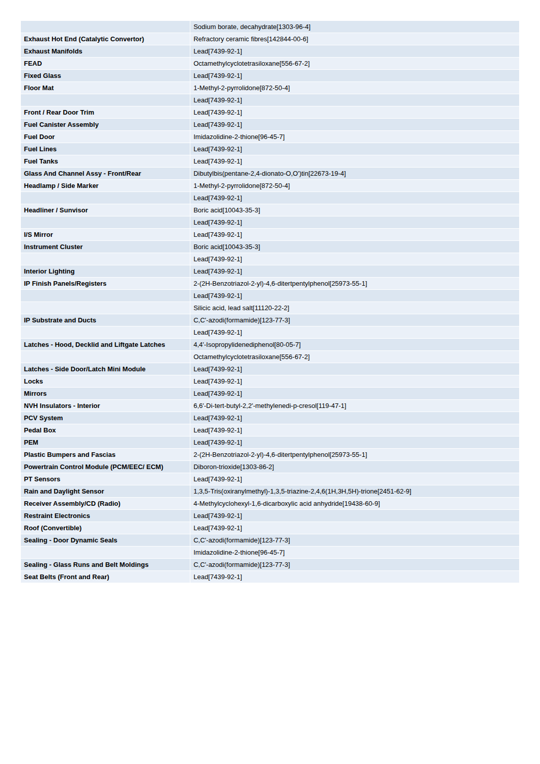| | Sodium borate, decahydrate[1303-96-4] |
| Exhaust Hot End (Catalytic Convertor) | Refractory ceramic fibres[142844-00-6] |
| Exhaust Manifolds | Lead[7439-92-1] |
| FEAD | Octamethylcyclotetrasiloxane[556-67-2] |
| Fixed Glass | Lead[7439-92-1] |
| Floor Mat | 1-Methyl-2-pyrrolidone[872-50-4] |
| | Lead[7439-92-1] |
| Front / Rear Door Trim | Lead[7439-92-1] |
| Fuel Canister Assembly | Lead[7439-92-1] |
| Fuel Door | Imidazolidine-2-thione[96-45-7] |
| Fuel Lines | Lead[7439-92-1] |
| Fuel Tanks | Lead[7439-92-1] |
| Glass And Channel Assy - Front/Rear | Dibutylbis(pentane-2,4-dionato-O,O')tin[22673-19-4] |
| Headlamp / Side Marker | 1-Methyl-2-pyrrolidone[872-50-4] |
| | Lead[7439-92-1] |
| Headliner / Sunvisor | Boric acid[10043-35-3] |
| | Lead[7439-92-1] |
| I/S Mirror | Lead[7439-92-1] |
| Instrument Cluster | Boric acid[10043-35-3] |
| | Lead[7439-92-1] |
| Interior Lighting | Lead[7439-92-1] |
| IP Finish Panels/Registers | 2-(2H-Benzotriazol-2-yl)-4,6-ditertpentylphenol[25973-55-1] |
| | Lead[7439-92-1] |
| | Silicic acid, lead salt[11120-22-2] |
| IP Substrate and Ducts | C,C'-azodi(formamide)[123-77-3] |
| | Lead[7439-92-1] |
| Latches - Hood, Decklid and Liftgate Latches | 4,4'-Isopropylidenediphenol[80-05-7] |
| | Octamethylcyclotetrasiloxane[556-67-2] |
| Latches - Side Door/Latch Mini Module | Lead[7439-92-1] |
| Locks | Lead[7439-92-1] |
| Mirrors | Lead[7439-92-1] |
| NVH Insulators - Interior | 6,6'-Di-tert-butyl-2,2'-methylenedi-p-cresol[119-47-1] |
| PCV System | Lead[7439-92-1] |
| Pedal Box | Lead[7439-92-1] |
| PEM | Lead[7439-92-1] |
| Plastic Bumpers and Fascias | 2-(2H-Benzotriazol-2-yl)-4,6-ditertpentylphenol[25973-55-1] |
| Powertrain Control Module (PCM/EEC/ ECM) | Diboron-trioxide[1303-86-2] |
| PT Sensors | Lead[7439-92-1] |
| Rain and Daylight Sensor | 1,3,5-Tris(oxiranylmethyl)-1,3,5-triazine-2,4,6(1H,3H,5H)-trione[2451-62-9] |
| Receiver Assembly/CD (Radio) | 4-Methylcyclohexyl-1,6-dicarboxylic acid anhydride[19438-60-9] |
| Restraint Electronics | Lead[7439-92-1] |
| Roof (Convertible) | Lead[7439-92-1] |
| Sealing - Door Dynamic Seals | C,C'-azodi(formamide)[123-77-3] |
| | Imidazolidine-2-thione[96-45-7] |
| Sealing - Glass Runs and Belt Moldings | C,C'-azodi(formamide)[123-77-3] |
| Seat Belts (Front and Rear) | Lead[7439-92-1] |